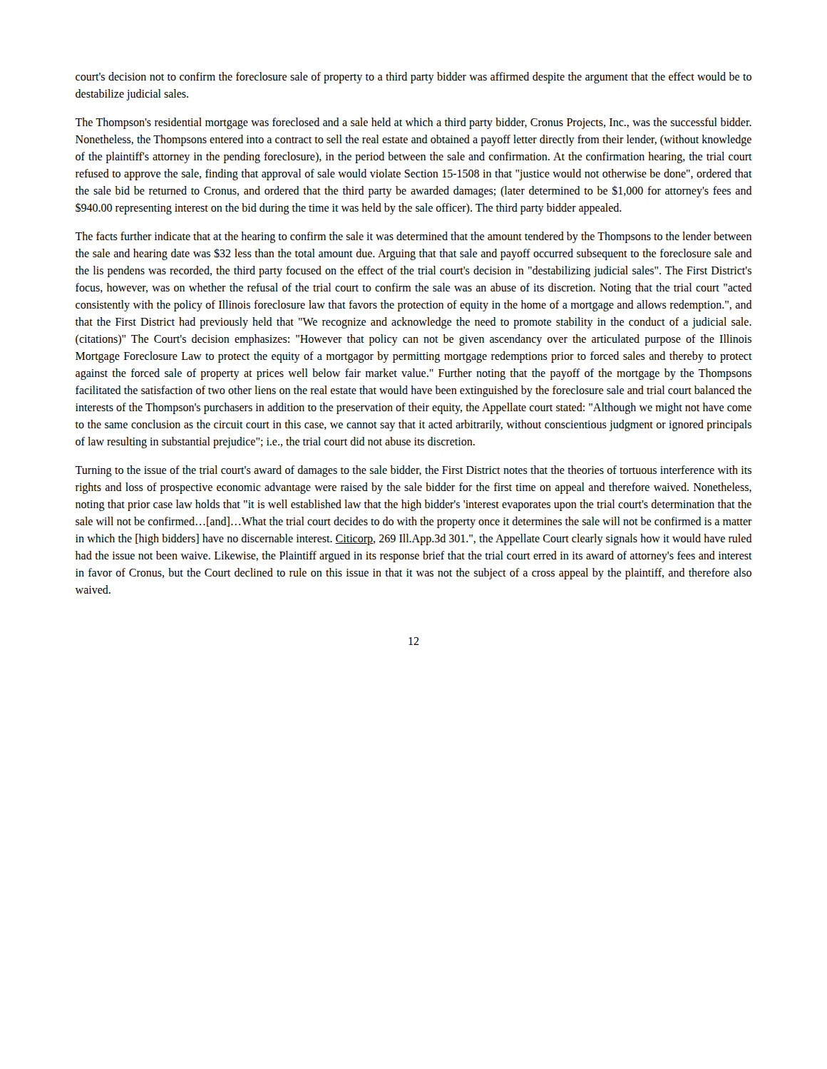court's decision not to confirm the foreclosure sale of property to a third party bidder was affirmed despite the argument that the effect would be to destabilize judicial sales.
The Thompson's residential mortgage was foreclosed and a sale held at which a third party bidder, Cronus Projects, Inc., was the successful bidder. Nonetheless, the Thompsons entered into a contract to sell the real estate and obtained a payoff letter directly from their lender, (without knowledge of the plaintiff's attorney in the pending foreclosure), in the period between the sale and confirmation. At the confirmation hearing, the trial court refused to approve the sale, finding that approval of sale would violate Section 15-1508 in that "justice would not otherwise be done", ordered that the sale bid be returned to Cronus, and ordered that the third party be awarded damages; (later determined to be $1,000 for attorney's fees and $940.00 representing interest on the bid during the time it was held by the sale officer). The third party bidder appealed.
The facts further indicate that at the hearing to confirm the sale it was determined that the amount tendered by the Thompsons to the lender between the sale and hearing date was $32 less than the total amount due. Arguing that that sale and payoff occurred subsequent to the foreclosure sale and the lis pendens was recorded, the third party focused on the effect of the trial court's decision in "destabilizing judicial sales". The First District's focus, however, was on whether the refusal of the trial court to confirm the sale was an abuse of its discretion. Noting that the trial court "acted consistently with the policy of Illinois foreclosure law that favors the protection of equity in the home of a mortgage and allows redemption.", and that the First District had previously held that "We recognize and acknowledge the need to promote stability in the conduct of a judicial sale. (citations)" The Court's decision emphasizes: "However that policy can not be given ascendancy over the articulated purpose of the Illinois Mortgage Foreclosure Law to protect the equity of a mortgagor by permitting mortgage redemptions prior to forced sales and thereby to protect against the forced sale of property at prices well below fair market value." Further noting that the payoff of the mortgage by the Thompsons facilitated the satisfaction of two other liens on the real estate that would have been extinguished by the foreclosure sale and trial court balanced the interests of the Thompson's purchasers in addition to the preservation of their equity, the Appellate court stated: "Although we might not have come to the same conclusion as the circuit court in this case, we cannot say that it acted arbitrarily, without conscientious judgment or ignored principals of law resulting in substantial prejudice"; i.e., the trial court did not abuse its discretion.
Turning to the issue of the trial court's award of damages to the sale bidder, the First District notes that the theories of tortuous interference with its rights and loss of prospective economic advantage were raised by the sale bidder for the first time on appeal and therefore waived. Nonetheless, noting that prior case law holds that "it is well established law that the high bidder's 'interest evaporates upon the trial court's determination that the sale will not be confirmed…[and]…What the trial court decides to do with the property once it determines the sale will not be confirmed is a matter in which the [high bidders] have no discernable interest. Citicorp, 269 Ill.App.3d 301.", the Appellate Court clearly signals how it would have ruled had the issue not been waive. Likewise, the Plaintiff argued in its response brief that the trial court erred in its award of attorney's fees and interest in favor of Cronus, but the Court declined to rule on this issue in that it was not the subject of a cross appeal by the plaintiff, and therefore also waived.
12